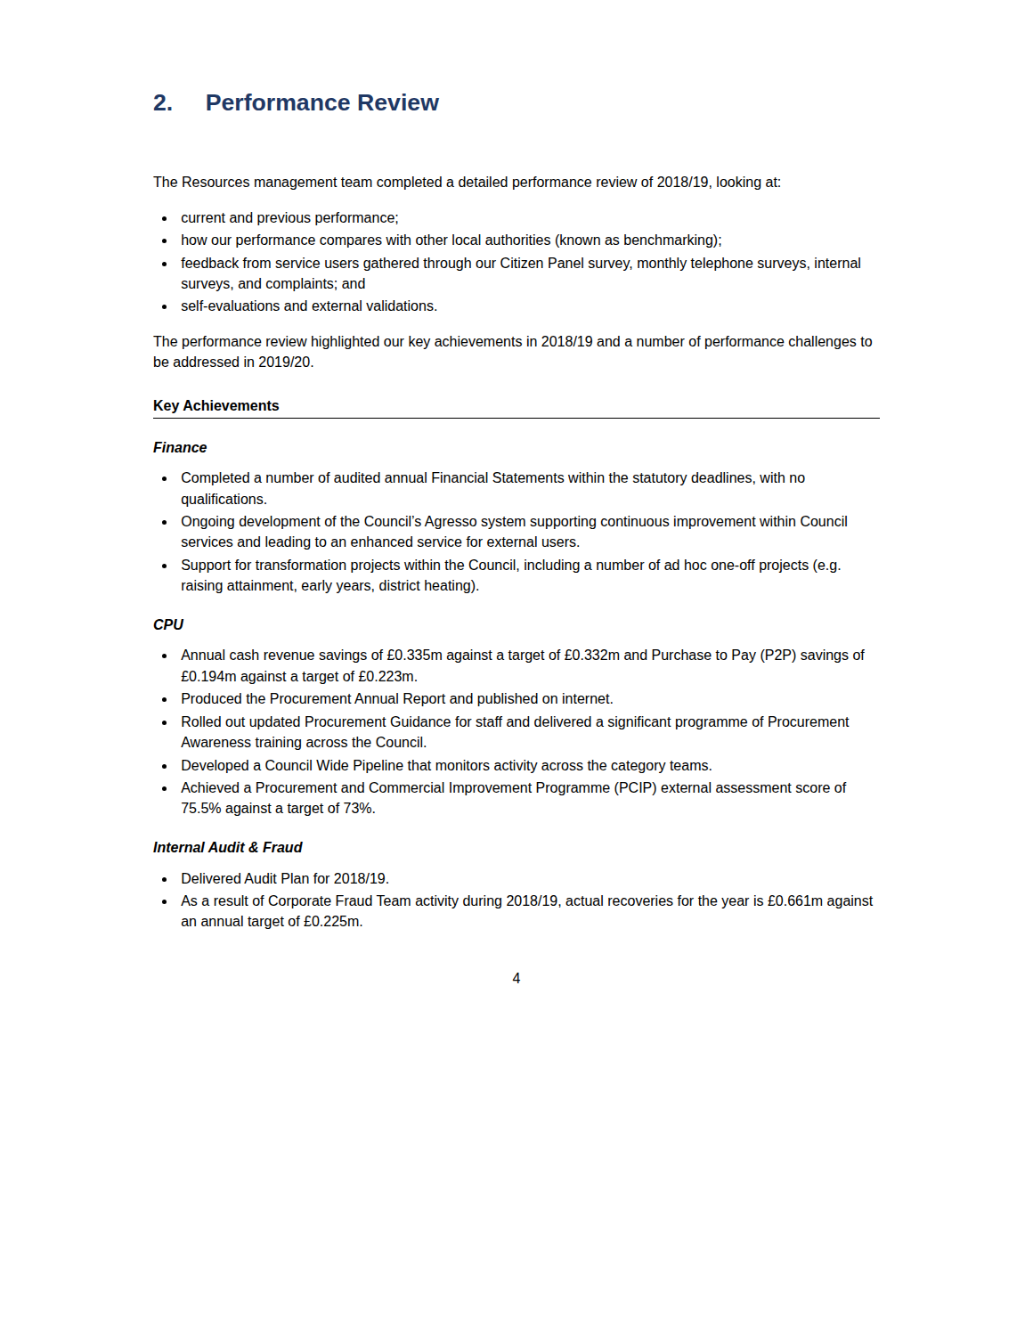2. Performance Review
The Resources management team completed a detailed performance review of 2018/19, looking at:
current and previous performance;
how our performance compares with other local authorities (known as benchmarking);
feedback from service users gathered through our Citizen Panel survey, monthly telephone surveys, internal surveys, and complaints; and
self-evaluations and external validations.
The performance review highlighted our key achievements in 2018/19 and a number of performance challenges to be addressed in 2019/20.
Key Achievements
Finance
Completed a number of audited annual Financial Statements within the statutory deadlines, with no qualifications.
Ongoing development of the Council’s Agresso system supporting continuous improvement within Council services and leading to an enhanced service for external users.
Support for transformation projects within the Council, including a number of ad hoc one-off projects (e.g. raising attainment, early years, district heating).
CPU
Annual cash revenue savings of £0.335m against a target of £0.332m and Purchase to Pay (P2P) savings of £0.194m against a target of £0.223m.
Produced the Procurement Annual Report and published on internet.
Rolled out updated Procurement Guidance for staff and delivered a significant programme of Procurement Awareness training across the Council.
Developed a Council Wide Pipeline that monitors activity across the category teams.
Achieved a Procurement and Commercial Improvement Programme (PCIP) external assessment score of 75.5% against a target of 73%.
Internal Audit & Fraud
Delivered Audit Plan for 2018/19.
As a result of Corporate Fraud Team activity during 2018/19, actual recoveries for the year is £0.661m against an annual target of £0.225m.
4